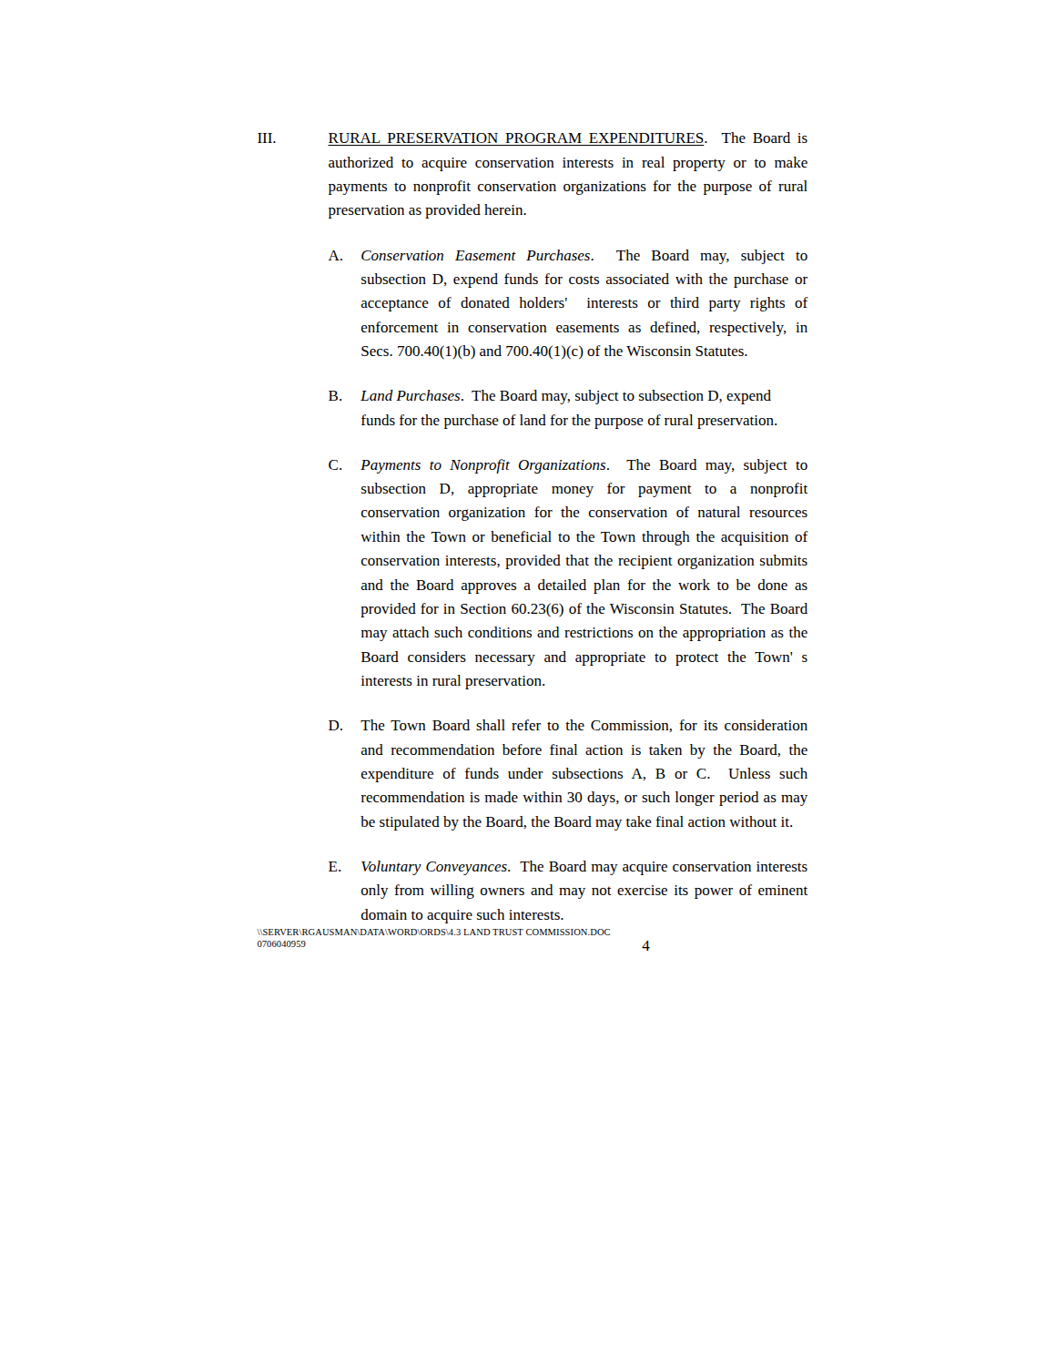III.
RURAL PRESERVATION PROGRAM EXPENDITURES. The Board is authorized to acquire conservation interests in real property or to make payments to nonprofit conservation organizations for the purpose of rural preservation as provided herein.
A.
Conservation Easement Purchases. The Board may, subject to subsection D, expend funds for costs associated with the purchase or acceptance of donated holders' interests or third party rights of enforcement in conservation easements as defined, respectively, in Secs. 700.40(1)(b) and 700.40(1)(c) of the Wisconsin Statutes.
B.
Land Purchases. The Board may, subject to subsection D, expend funds for the purchase of land for the purpose of rural preservation.
C.
Payments to Nonprofit Organizations. The Board may, subject to subsection D, appropriate money for payment to a nonprofit conservation organization for the conservation of natural resources within the Town or beneficial to the Town through the acquisition of conservation interests, provided that the recipient organization submits and the Board approves a detailed plan for the work to be done as provided for in Section 60.23(6) of the Wisconsin Statutes. The Board may attach such conditions and restrictions on the appropriation as the Board considers necessary and appropriate to protect the Town' s interests in rural preservation.
D.
The Town Board shall refer to the Commission, for its consideration and recommendation before final action is taken by the Board, the expenditure of funds under subsections A, B or C. Unless such recommendation is made within 30 days, or such longer period as may be stipulated by the Board, the Board may take final action without it.
E.
Voluntary Conveyances. The Board may acquire conservation interests only from willing owners and may not exercise its power of eminent domain to acquire such interests.
\\SERVER\RGAUSMAN\DATA\WORD\ORDS\4.3 LAND TRUST COMMISSION.DOC
0706040959 4